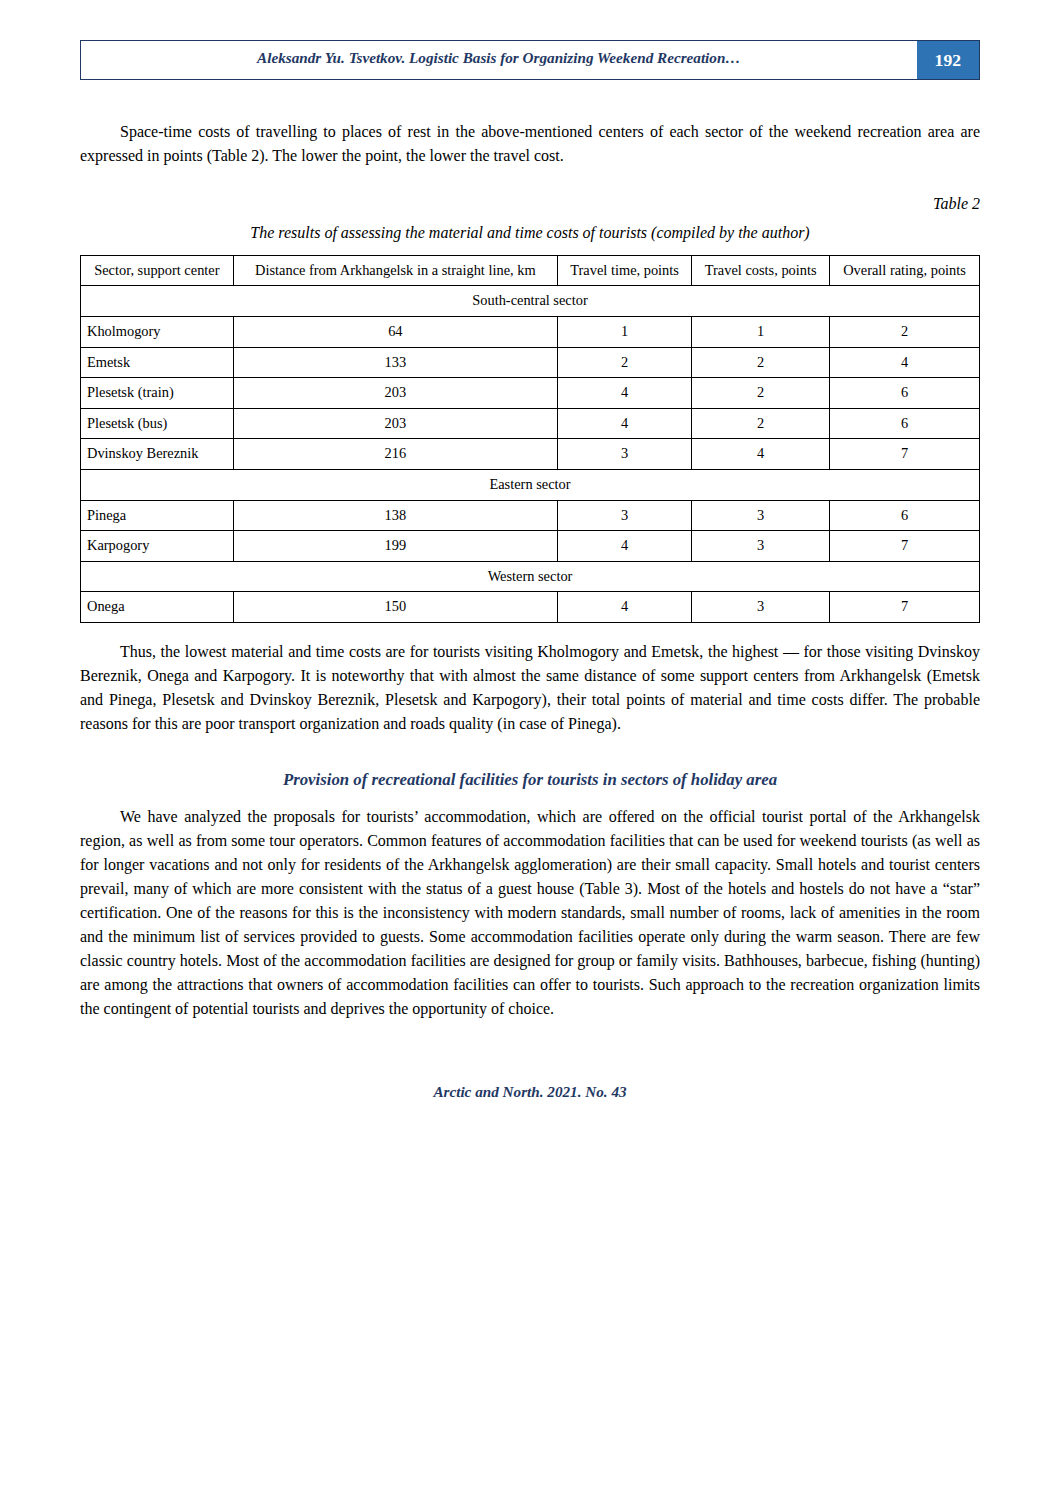Aleksandr Yu. Tsvetkov. Logistic Basis for Organizing Weekend Recreation…
192
Space-time costs of travelling to places of rest in the above-mentioned centers of each sector of the weekend recreation area are expressed in points (Table 2). The lower the point, the lower the travel cost.
Table 2
The results of assessing the material and time costs of tourists (compiled by the author)
| Sector, support center | Distance from Arkhangelsk in a straight line, km | Travel time, points | Travel costs, points | Overall rating, points |
| --- | --- | --- | --- | --- |
| South-central sector |
| Kholmogory | 64 | 1 | 1 | 2 |
| Emetsk | 133 | 2 | 2 | 4 |
| Plesetsk (train) | 203 | 4 | 2 | 6 |
| Plesetsk (bus) | 203 | 4 | 2 | 6 |
| Dvinskoy Bereznik | 216 | 3 | 4 | 7 |
| Eastern sector |
| Pinega | 138 | 3 | 3 | 6 |
| Karpogory | 199 | 4 | 3 | 7 |
| Western sector |
| Onega | 150 | 4 | 3 | 7 |
Thus, the lowest material and time costs are for tourists visiting Kholmogory and Emetsk, the highest — for those visiting Dvinskoy Bereznik, Onega and Karpogory. It is noteworthy that with almost the same distance of some support centers from Arkhangelsk (Emetsk and Pinega, Plesetsk and Dvinskoy Bereznik, Plesetsk and Karpogory), their total points of material and time costs differ. The probable reasons for this are poor transport organization and roads quality (in case of Pinega).
Provision of recreational facilities for tourists in sectors of holiday area
We have analyzed the proposals for tourists’ accommodation, which are offered on the official tourist portal of the Arkhangelsk region, as well as from some tour operators. Common features of accommodation facilities that can be used for weekend tourists (as well as for longer vacations and not only for residents of the Arkhangelsk agglomeration) are their small capacity. Small hotels and tourist centers prevail, many of which are more consistent with the status of a guest house (Table 3). Most of the hotels and hostels do not have a “star” certification. One of the reasons for this is the inconsistency with modern standards, small number of rooms, lack of amenities in the room and the minimum list of services provided to guests. Some accommodation facilities operate only during the warm season. There are few classic country hotels. Most of the accommodation facilities are designed for group or family visits. Bathhouses, barbecue, fishing (hunting) are among the attractions that owners of accommodation facilities can offer to tourists. Such approach to the recreation organization limits the contingent of potential tourists and deprives the opportunity of choice.
Arctic and North. 2021. No. 43